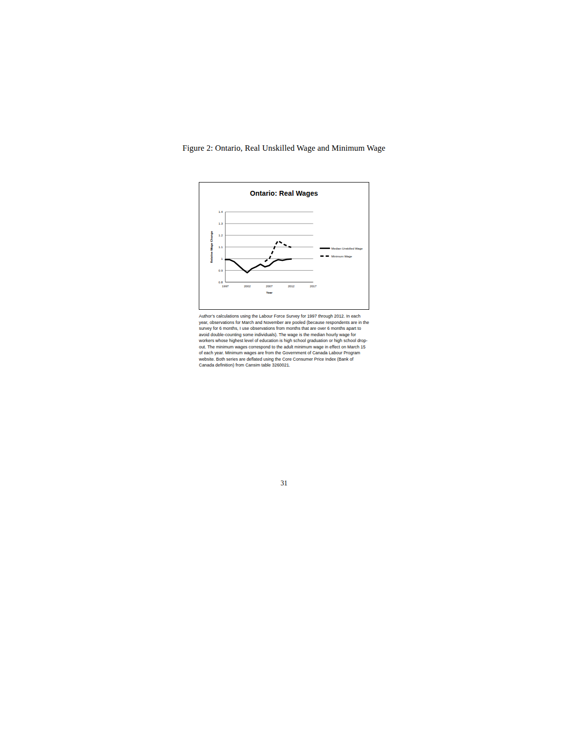Figure 2: Ontario, Real Unskilled Wage and Minimum Wage
Ontario: Real Wages
1.4 1.3 1.2 1.1 1 0.9 0.8 1997 2002 2007 2012 2017 Year Relative Wage Change Median Unskilled Wage Minimum Wage
Author’s calculations using the Labour Force Survey for 1997 through 2012. In each year, observations for March and November are pooled (because respondents are in the survey for 6 months, I use observations from months that are over 6 months apart to avoid double-counting some individuals). The wage is the median hourly wage for workers whose highest level of education is high school graduation or high school drop-out. The minimum wages correspond to the adult minimum wage in effect on March 15 of each year. Minimum wages are from the Government of Canada Labour Program website. Both series are deflated using the Core Consumer Price Index (Bank of Canada definition) from Cansim table 3260021.
31